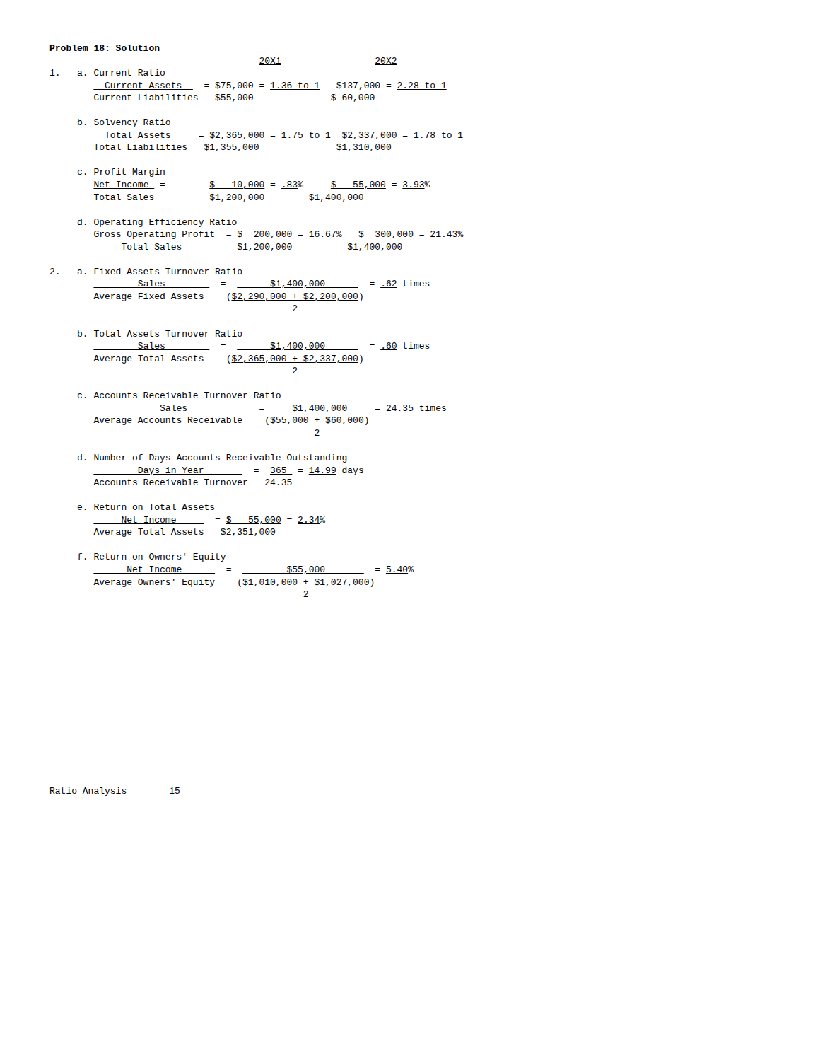Problem 18: Solution
                                      20X1                 20X2
1.   a. Current Ratio
          Current Assets    = $75,000 = 1.36 to 1   $137,000 = 2.28 to 1
        Current Liabilities   $55,000              $ 60,000

     b. Solvency Ratio
          Total Assets     = $2,365,000 = 1.75 to 1  $2,337,000 = 1.78 to 1
        Total Liabilities   $1,355,000              $1,310,000

     c. Profit Margin
        Net Income  =        $   10,000 = .83%     $   55,000 = 3.93%
        Total Sales          $1,200,000        $1,400,000

     d. Operating Efficiency Ratio
        Gross Operating Profit  = $  200,000 = 16.67%   $  300,000 = 21.43%
             Total Sales          $1,200,000          $1,400,000

2.   a. Fixed Assets Turnover Ratio
                Sales          =        $1,400,000        = .62 times
        Average Fixed Assets    ($2,290,000 + $2,200,000)
                                            2

     b. Total Assets Turnover Ratio
                Sales          =        $1,400,000        = .60 times
        Average Total Assets    ($2,365,000 + $2,337,000)
                                            2

     c. Accounts Receivable Turnover Ratio
                    Sales             =     $1,400,000     = 24.35 times
        Average Accounts Receivable    ($55,000 + $60,000)
                                                2

     d. Number of Days Accounts Receivable Outstanding
                Days in Year         =  365  = 14.99 days
        Accounts Receivable Turnover   24.35

     e. Return on Total Assets
             Net Income       = $   55,000 = 2.34%
        Average Total Assets   $2,351,000

     f. Return on Owners' Equity
              Net Income        =          $55,000         = 5.40%
        Average Owners' Equity    ($1,010,000 + $1,027,000)
                                              2
Ratio Analysis 15